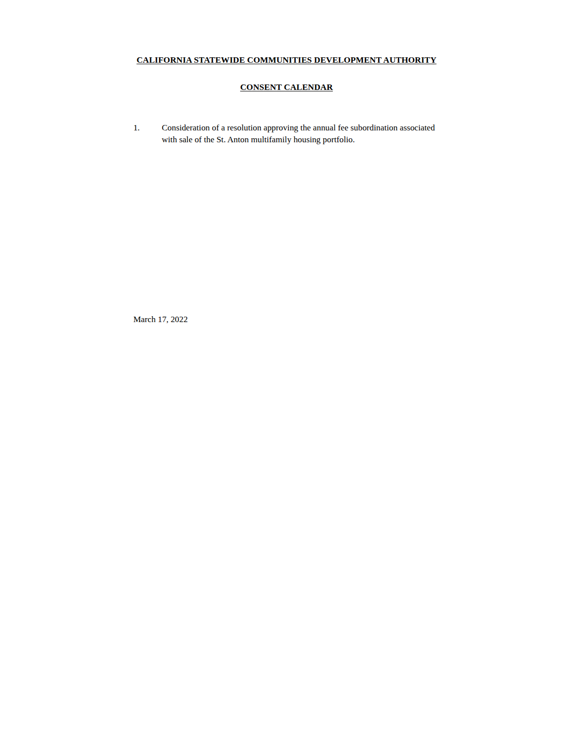CALIFORNIA STATEWIDE COMMUNITIES DEVELOPMENT AUTHORITY
CONSENT CALENDAR
1.
Consideration of a resolution approving the annual fee subordination associated with sale of the St. Anton multifamily housing portfolio.
March 17, 2022